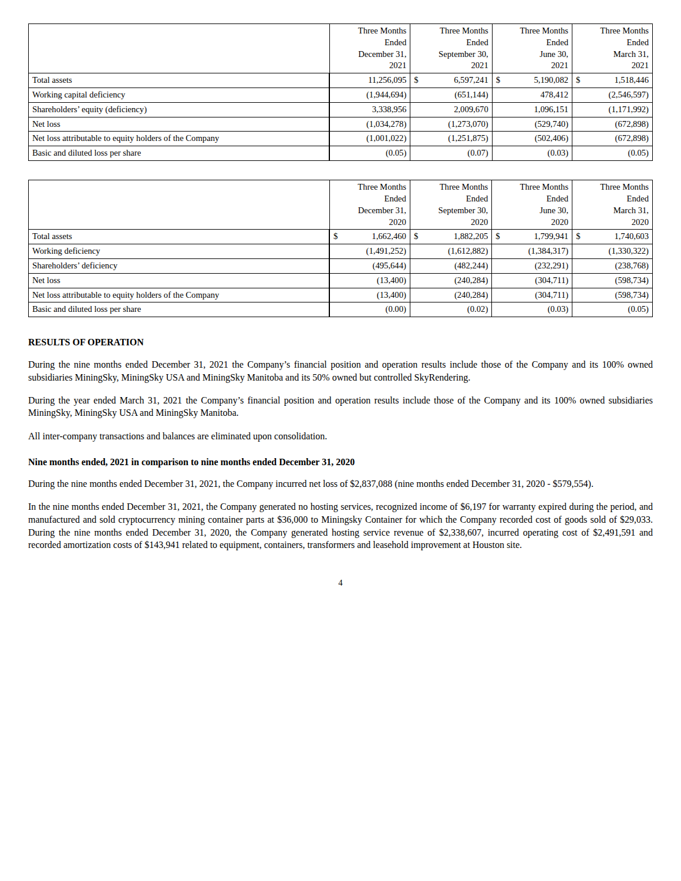| | Three Months Ended December 31, 2021 | Three Months Ended September 30, 2021 | Three Months Ended June 30, 2021 | Three Months Ended March 31, 2021 |
| --- | --- | --- | --- | --- |
| Total assets | | 11,256,095 | $ | 6,597,241 | $ | 5,190,082 | $ | 1,518,446 |
| Working capital deficiency | | (1,944,694) | | (651,144) | | 478,412 | | (2,546,597) |
| Shareholders’ equity (deficiency) | | 3,338,956 | | 2,009,670 | | 1,096,151 | | (1,171,992) |
| Net loss | | (1,034,278) | | (1,273,070) | | (529,740) | | (672,898) |
| Net loss attributable to equity holders of the Company | | (1,001,022) | | (1,251,875) | | (502,406) | | (672,898) |
| Basic and diluted loss per share | | (0.05) | | (0.07) | | (0.03) | | (0.05) |
| | Three Months Ended December 31, 2020 | Three Months Ended September 30, 2020 | Three Months Ended June 30, 2020 | Three Months Ended March 31, 2020 |
| --- | --- | --- | --- | --- |
| Total assets | $ | 1,662,460 | $ | 1,882,205 | $ | 1,799,941 | $ | 1,740,603 |
| Working deficiency | | (1,491,252) | | (1,612,882) | | (1,384,317) | | (1,330,322) |
| Shareholders’ deficiency | | (495,644) | | (482,244) | | (232,291) | | (238,768) |
| Net loss | | (13,400) | | (240,284) | | (304,711) | | (598,734) |
| Net loss attributable to equity holders of the Company | | (13,400) | | (240,284) | | (304,711) | | (598,734) |
| Basic and diluted loss per share | | (0.00) | | (0.02) | | (0.03) | | (0.05) |
RESULTS OF OPERATION
During the nine months ended December 31, 2021 the Company’s financial position and operation results include those of the Company and its 100% owned subsidiaries MiningSky, MiningSky USA and MiningSky Manitoba and its 50% owned but controlled SkyRendering.
During the year ended March 31, 2021 the Company’s financial position and operation results include those of the Company and its 100% owned subsidiaries MiningSky, MiningSky USA and MiningSky Manitoba.
All inter-company transactions and balances are eliminated upon consolidation.
Nine months ended, 2021 in comparison to nine months ended December 31, 2020
During the nine months ended December 31, 2021, the Company incurred net loss of $2,837,088 (nine months ended December 31, 2020 - $579,554).
In the nine months ended December 31, 2021, the Company generated no hosting services, recognized income of $6,197 for warranty expired during the period, and manufactured and sold cryptocurrency mining container parts at $36,000 to Miningsky Container for which the Company recorded cost of goods sold of $29,033. During the nine months ended December 31, 2020, the Company generated hosting service revenue of $2,338,607, incurred operating cost of $2,491,591 and recorded amortization costs of $143,941 related to equipment, containers, transformers and leasehold improvement at Houston site.
4